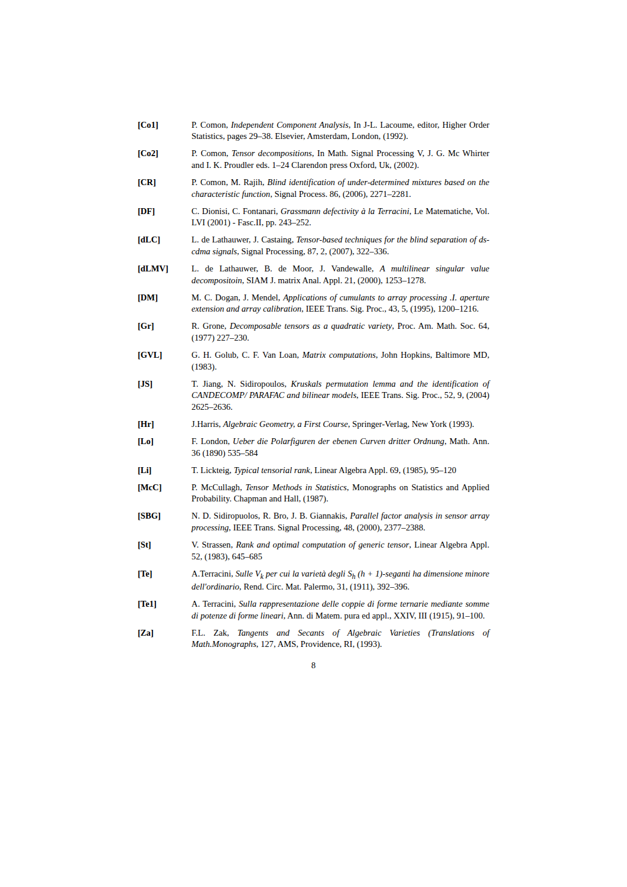[Co1]
P. Comon, Independent Component Analysis, In J-L. Lacoume, editor, Higher Order Statistics, pages 29–38. Elsevier, Amsterdam, London, (1992).
[Co2]
P. Comon, Tensor decompositions, In Math. Signal Processing V, J. G. Mc Whirter and I. K. Proudler eds. 1–24 Clarendon press Oxford, Uk, (2002).
[CR]
P. Comon, M. Rajih, Blind identification of under-determined mixtures based on the characteristic function, Signal Process. 86, (2006), 2271–2281.
[DF]
C. Dionisi, C. Fontanari, Grassmann defectivity à la Terracini, Le Matematiche, Vol. LVI (2001) - Fasc.II, pp. 243–252.
[dLC]
L. de Lathauwer, J. Castaing, Tensor-based techniques for the blind separation of ds-cdma signals, Signal Processing, 87, 2, (2007), 322–336.
[dLMV]
L. de Lathauwer, B. de Moor, J. Vandewalle, A multilinear singular value decompositoin, SIAM J. matrix Anal. Appl. 21, (2000), 1253–1278.
[DM]
M. C. Dogan, J. Mendel, Applications of cumulants to array processing .I. aperture extension and array calibration, IEEE Trans. Sig. Proc., 43, 5, (1995), 1200–1216.
[Gr]
R. Grone, Decomposable tensors as a quadratic variety, Proc. Am. Math. Soc. 64, (1977) 227–230.
[GVL]
G. H. Golub, C. F. Van Loan, Matrix computations, John Hopkins, Baltimore MD, (1983).
[JS]
T. Jiang, N. Sidiropoulos, Kruskals permutation lemma and the identification of CANDECOMP/ PARAFAC and bilinear models, IEEE Trans. Sig. Proc., 52, 9, (2004) 2625–2636.
[Hr]
J.Harris, Algebraic Geometry, a First Course, Springer-Verlag, New York (1993).
[Lo]
F. London, Ueber die Polarfiguren der ebenen Curven dritter Ordnung, Math. Ann. 36 (1890) 535–584
[Li]
T. Lickteig, Typical tensorial rank, Linear Algebra Appl. 69, (1985), 95–120
[McC]
P. McCullagh, Tensor Methods in Statistics, Monographs on Statistics and Applied Probability. Chapman and Hall, (1987).
[SBG]
N. D. Sidiropuolos, R. Bro, J. B. Giannakis, Parallel factor analysis in sensor array processing, IEEE Trans. Signal Processing, 48, (2000), 2377–2388.
[St]
V. Strassen, Rank and optimal computation of generic tensor, Linear Algebra Appl. 52, (1983), 645–685
[Te]
A.Terracini, Sulle Vk per cui la varietà degli Sh (h + 1)-seganti ha dimensione minore dell'ordinario, Rend. Circ. Mat. Palermo, 31, (1911), 392–396.
[Te1]
A. Terracini, Sulla rappresentazione delle coppie di forme ternarie mediante somme di potenze di forme lineari, Ann. di Matem. pura ed appl., XXIV, III (1915), 91–100.
[Za]
F.L. Zak, Tangents and Secants of Algebraic Varieties (Translations of Math.Monographs, 127, AMS, Providence, RI, (1993).
8